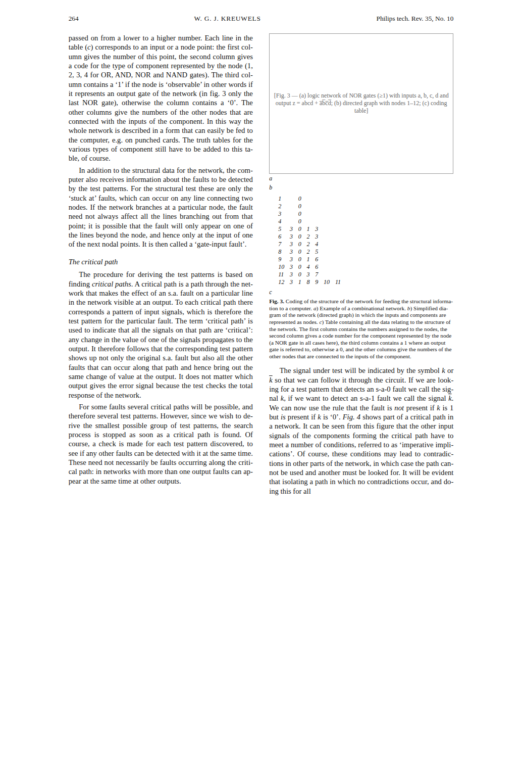264 W. G. J. Kreuwels Philips tech. Rev. 35, No. 10
passed on from a lower to a higher number. Each line in the table (c) corresponds to an input or a node point: the first column gives the number of this point, the second column gives a code for the type of component represented by the node (1, 2, 3, 4 for OR, AND, NOR and NAND gates). The third column contains a ‘1’ if the node is ‘observable’ in other words if it represents an output gate of the network (in fig. 3 only the last NOR gate), otherwise the column contains a ‘0’. The other columns give the numbers of the other nodes that are connected with the inputs of the component. In this way the whole network is described in a form that can easily be fed to the computer, e.g. on punched cards. The truth tables for the various types of component still have to be added to this table, of course.
In addition to the structural data for the network, the computer also receives information about the faults to be detected by the test patterns. For the structural test these are only the ‘stuck at’ faults, which can occur on any line connecting two nodes. If the network branches at a particular node, the fault need not always affect all the lines branching out from that point; it is possible that the fault will only appear on one of the lines beyond the node, and hence only at the input of one of the next nodal points. It is then called a ‘gate-input fault’.
The critical path
The procedure for deriving the test patterns is based on finding critical paths. A critical path is a path through the network that makes the effect of an s.a. fault on a particular line in the network visible at an output. To each critical path there corresponds a pattern of input signals, which is therefore the test pattern for the particular fault. The term ‘critical path’ is used to indicate that all the signals on that path are ‘critical’: any change in the value of one of the signals propagates to the output. It therefore follows that the corresponding test pattern shows up not only the original s.a. fault but also all the other faults that can occur along that path and hence bring out the same change of value at the output. It does not matter which output gives the error signal because the test checks the total response of the network.
For some faults several critical paths will be possible, and therefore several test patterns. However, since we wish to derive the smallest possible group of test patterns, the search process is stopped as soon as a critical path is found. Of course, a check is made for each test pattern discovered, to see if any other faults can be detected with it at the same time. These need not necessarily be faults occurring along the critical path: in networks with more than one output faults can appear at the same time at other outputs.
[Fig. 3 — (a) logic network of NOR gates (≥1) with inputs a, b, c, d and output z = abcd + a̅b̅c̅d̅; (b) directed graph with nodes 1–12; (c) coding table]
a
b
| 1 | | 0 | | | | |
| 2 | | 0 | | | | |
| 3 | | 0 | | | | |
| 4 | | 0 | | | | |
| 5 | 3 | 0 | 1 | 3 | | |
| 6 | 3 | 0 | 2 | 3 | | |
| 7 | 3 | 0 | 2 | 4 | | |
| 8 | 3 | 0 | 2 | 5 | | |
| 9 | 3 | 0 | 1 | 6 | | |
| 10 | 3 | 0 | 4 | 6 | | |
| 11 | 3 | 0 | 3 | 7 | | |
| 12 | 3 | 1 | 8 | 9 | 10 | 11 |
c
Fig. 3. Coding of the structure of the network for feeding the structural information to a computer. a) Example of a combinational network. b) Simplified diagram of the network (directed graph) in which the inputs and components are represented as nodes. c) Table containing all the data relating to the structure of the network. The first column contains the numbers assigned to the nodes, the second column gives a code number for the component represented by the node (a NOR gate in all cases here), the third column contains a 1 where an output gate is referred to, otherwise a 0, and the other columns give the numbers of the other nodes that are connected to the inputs of the component.
The signal under test will be indicated by the symbol k or k so that we can follow it through the circuit. If we are looking for a test pattern that detects an s-a-0 fault we call the signal k, if we want to detect an s-a-1 fault we call the signal k. We can now use the rule that the fault is not present if k is 1 but is present if k is ‘0’. Fig. 4 shows part of a critical path in a network. It can be seen from this figure that the other input signals of the components forming the critical path have to meet a number of conditions, referred to as ‘imperative implications’. Of course, these conditions may lead to contradictions in other parts of the network, in which case the path cannot be used and another must be looked for. It will be evident that isolating a path in which no contradictions occur, and doing this for all